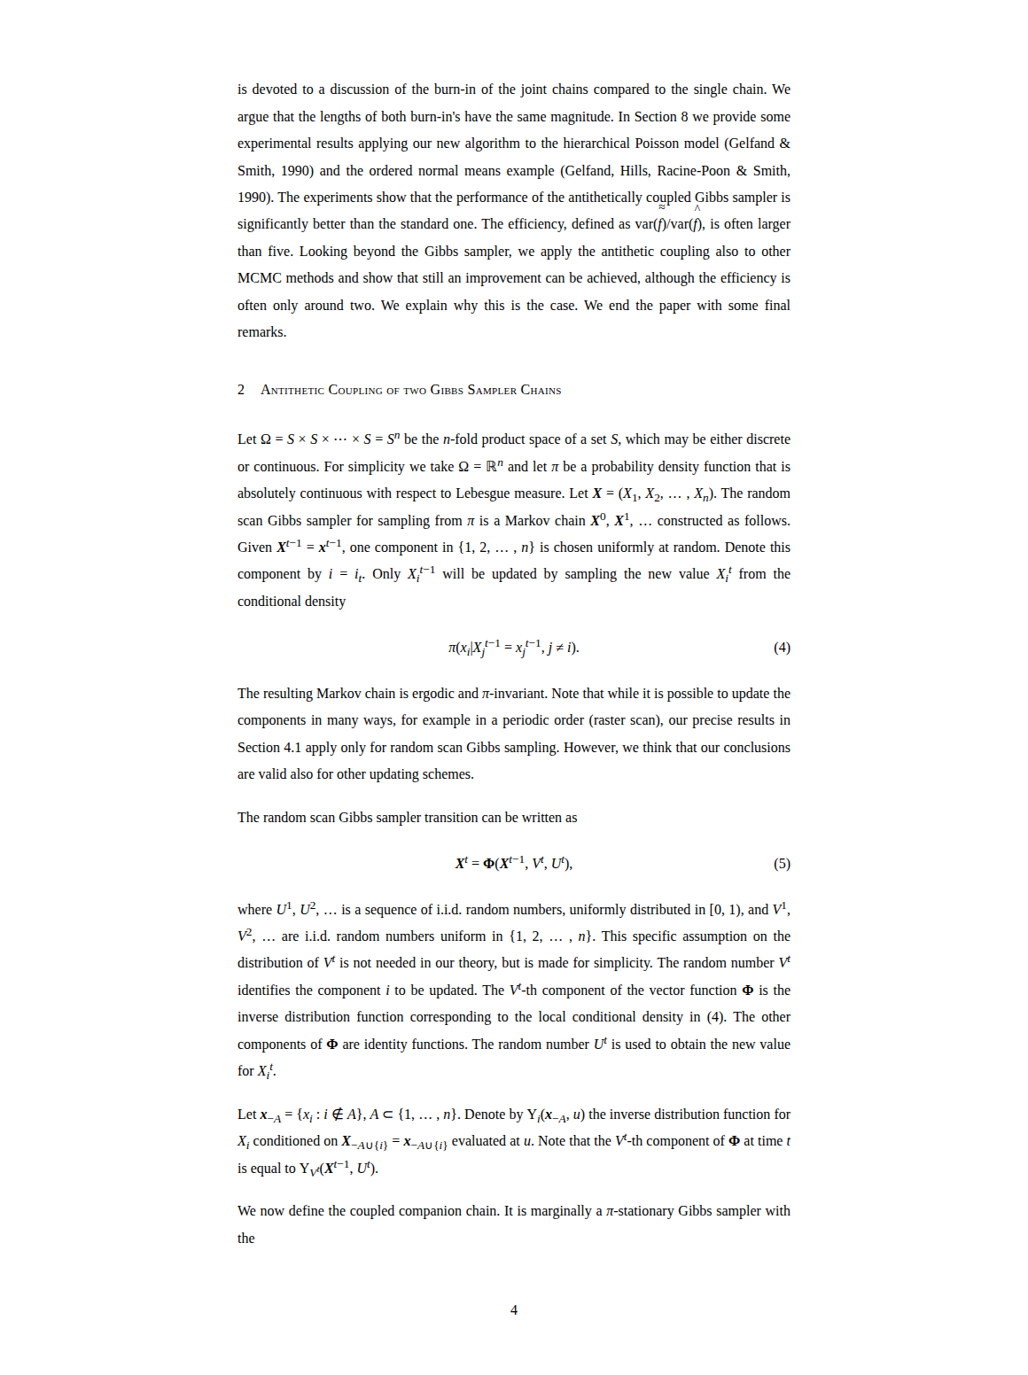is devoted to a discussion of the burn-in of the joint chains compared to the single chain. We argue that the lengths of both burn-in's have the same magnitude. In Section 8 we provide some experimental results applying our new algorithm to the hierarchical Poisson model (Gelfand & Smith, 1990) and the ordered normal means example (Gelfand, Hills, Racine-Poon & Smith, 1990). The experiments show that the performance of the antithetically coupled Gibbs sampler is significantly better than the standard one. The efficiency, defined as var(≈f)/var(^f), is often larger than five. Looking beyond the Gibbs sampler, we apply the antithetic coupling also to other MCMC methods and show that still an improvement can be achieved, although the efficiency is often only around two. We explain why this is the case. We end the paper with some final remarks.
2 Antithetic Coupling of two Gibbs Sampler Chains
Let Ω = S × S × ⋯ × S = Sn be the n-fold product space of a set S, which may be either discrete or continuous. For simplicity we take Ω = ℝn and let π be a probability density function that is absolutely continuous with respect to Lebesgue measure. Let X = (X1, X2, … , Xn). The random scan Gibbs sampler for sampling from π is a Markov chain X0, X1, … constructed as follows. Given Xt−1 = xt−1, one component in {1, 2, … , n} is chosen uniformly at random. Denote this component by i = it. Only Xit−1 will be updated by sampling the new value Xit from the conditional density
π(xi|Xjt−1 = xjt−1, j ≠ i). (4)
The resulting Markov chain is ergodic and π-invariant. Note that while it is possible to update the components in many ways, for example in a periodic order (raster scan), our precise results in Section 4.1 apply only for random scan Gibbs sampling. However, we think that our conclusions are valid also for other updating schemes.
The random scan Gibbs sampler transition can be written as
Xt = Φ(Xt−1, Vt, Ut), (5)
where U1, U2, … is a sequence of i.i.d. random numbers, uniformly distributed in [0, 1), and V1, V2, … are i.i.d. random numbers uniform in {1, 2, … , n}. This specific assumption on the distribution of Vt is not needed in our theory, but is made for simplicity. The random number Vt identifies the component i to be updated. The Vt-th component of the vector function Φ is the inverse distribution function corresponding to the local conditional density in (4). The other components of Φ are identity functions. The random number Ut is used to obtain the new value for Xit.
Let x−A = {xi : i ∉ A}, A ⊂ {1, … , n}. Denote by Υi(x−A, u) the inverse distribution function for Xi conditioned on X−A∪{i} = x−A∪{i} evaluated at u. Note that the Vt-th component of Φ at time t is equal to ΥVt(Xt−1, Ut).
We now define the coupled companion chain. It is marginally a π-stationary Gibbs sampler with the
4